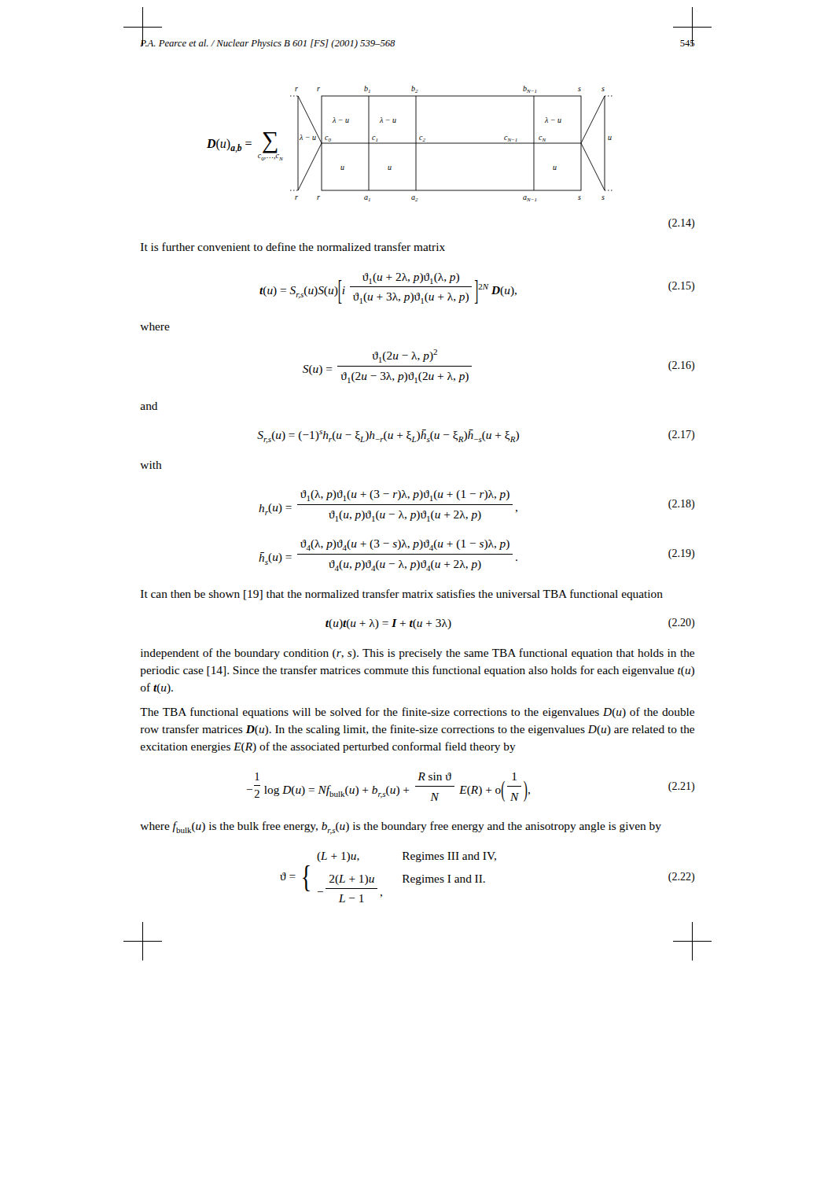P.A. Pearce et al. / Nuclear Physics B 601 [FS] (2001) 539–568 545
D(u)a,b = ∑c0,…,cN r r b1 b2 bN−1 s s r r a1 a2 aN−1 s s c0 c1 c2 cN−1 cN λ − u λ − u λ − u u u u λ − u u
(2.14)
It is further convenient to define the normalized transfer matrix
t(u) = Sr,s(u)S(u)[i ϑ1(u + 2λ, p)ϑ1(λ, p) ϑ1(u + 3λ, p)ϑ1(u + λ, p)]2N D(u),
(2.15)
where
S(u) = ϑ1(2u − λ, p)2 ϑ1(2u − 3λ, p)ϑ1(2u + λ, p)
(2.16)
and
Sr,s(u) = (−1)shr(u − ξL)h−r(u + ξL)h̄s(u − ξR)h̄−s(u + ξR)
(2.17)
with
hr(u) = ϑ1(λ, p)ϑ1(u + (3 − r)λ, p)ϑ1(u + (1 − r)λ, p) ϑ1(u, p)ϑ1(u − λ, p)ϑ1(u + 2λ, p),
(2.18)
h̄s(u) = ϑ4(λ, p)ϑ4(u + (3 − s)λ, p)ϑ4(u + (1 − s)λ, p) ϑ4(u, p)ϑ4(u − λ, p)ϑ4(u + 2λ, p).
(2.19)
It can then be shown [19] that the normalized transfer matrix satisfies the universal TBA functional equation
t(u)t(u + λ) = I + t(u + 3λ)
(2.20)
independent of the boundary condition (r, s). This is precisely the same TBA functional equation that holds in the periodic case [14]. Since the transfer matrices commute this functional equation also holds for each eigenvalue t(u) of t(u).
The TBA functional equations will be solved for the finite-size corrections to the eigenvalues D(u) of the double row transfer matrices D(u). In the scaling limit, the finite-size corrections to the eigenvalues D(u) are related to the excitation energies E(R) of the associated perturbed conformal field theory by
−12 log D(u) = Nfbulk(u) + br,s(u) + R sin ϑ N E(R) + o(1 N),
(2.21)
where fbulk(u) is the bulk free energy, br,s(u) is the boundary free energy and the anisotropy angle is given by
ϑ = { (L + 1)u, Regimes III and IV, −2(L + 1)u L − 1, Regimes I and II.
(2.22)